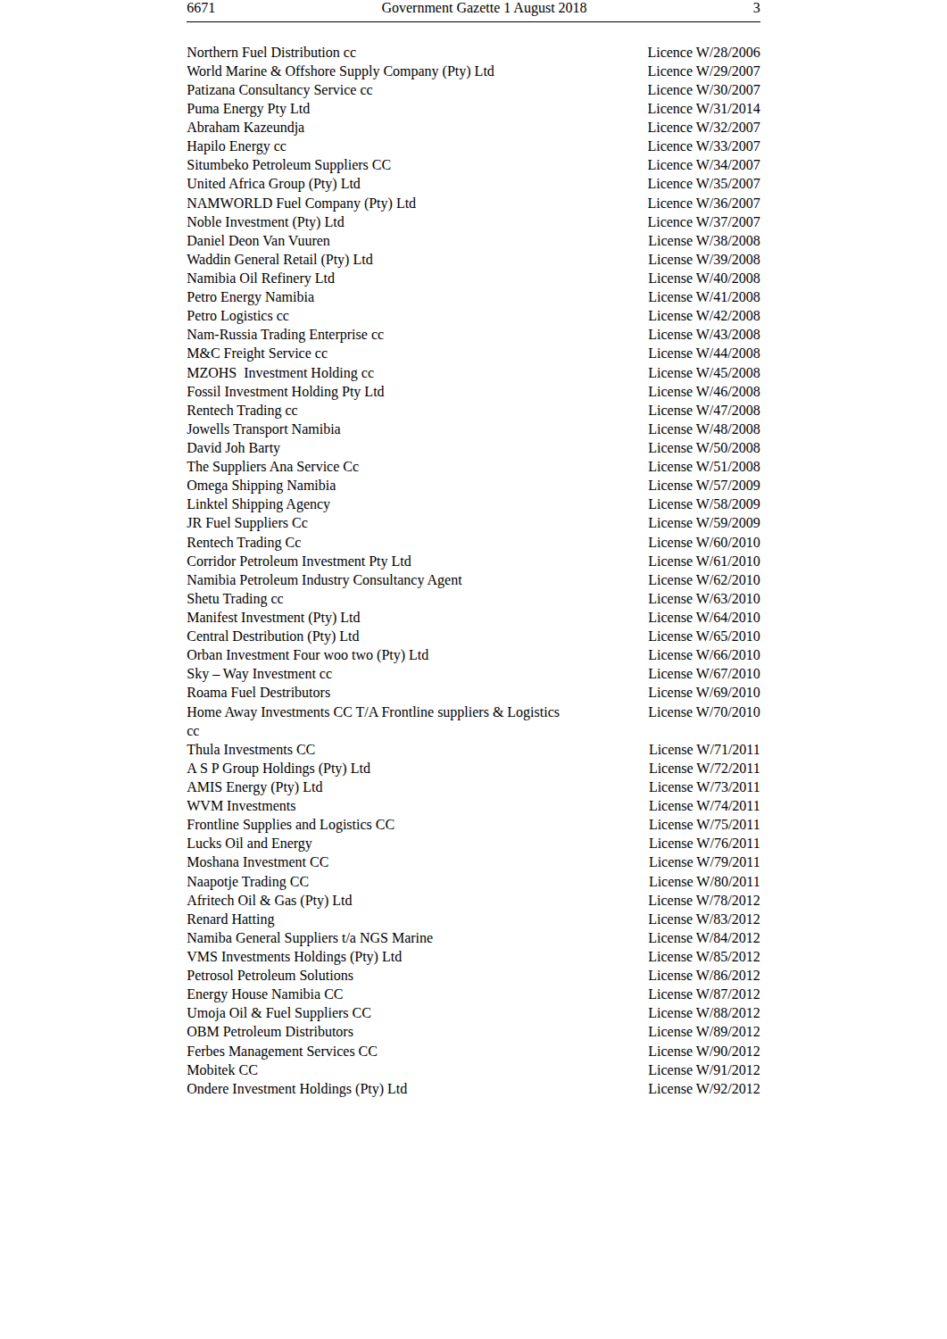6671
Government Gazette 1 August 2018
3
| Northern Fuel Distribution cc | Licence W/28/2006 |
| World Marine & Offshore Supply Company (Pty) Ltd | Licence W/29/2007 |
| Patizana Consultancy Service cc | Licence W/30/2007 |
| Puma Energy Pty Ltd | Licence W/31/2014 |
| Abraham Kazeundja | Licence W/32/2007 |
| Hapilo Energy cc | Licence W/33/2007 |
| Situmbeko Petroleum Suppliers CC | Licence W/34/2007 |
| United Africa Group (Pty) Ltd | Licence W/35/2007 |
| NAMWORLD Fuel Company (Pty) Ltd | Licence W/36/2007 |
| Noble Investment (Pty) Ltd | Licence W/37/2007 |
| Daniel Deon Van Vuuren | License W/38/2008 |
| Waddin General Retail (Pty) Ltd | License W/39/2008 |
| Namibia Oil Refinery Ltd | License W/40/2008 |
| Petro Energy Namibia | License W/41/2008 |
| Petro Logistics cc | License W/42/2008 |
| Nam-Russia Trading Enterprise cc | License W/43/2008 |
| M&C Freight Service cc | License W/44/2008 |
| MZOHS Investment Holding cc | License W/45/2008 |
| Fossil Investment Holding Pty Ltd | License W/46/2008 |
| Rentech Trading cc | License W/47/2008 |
| Jowells Transport Namibia | License W/48/2008 |
| David Joh Barty | License W/50/2008 |
| The Suppliers Ana Service Cc | License W/51/2008 |
| Omega Shipping Namibia | License W/57/2009 |
| Linktel Shipping Agency | License W/58/2009 |
| JR Fuel Suppliers Cc | License W/59/2009 |
| Rentech Trading Cc | License W/60/2010 |
| Corridor Petroleum Investment Pty Ltd | License W/61/2010 |
| Namibia Petroleum Industry Consultancy Agent | License W/62/2010 |
| Shetu Trading cc | License W/63/2010 |
| Manifest Investment (Pty) Ltd | License W/64/2010 |
| Central Destribution (Pty) Ltd | License W/65/2010 |
| Orban Investment Four woo two (Pty) Ltd | License W/66/2010 |
| Sky – Way Investment cc | License W/67/2010 |
| Roama Fuel Destributors | License W/69/2010 |
| Home Away Investments CC T/A Frontline suppliers & Logistics cc | License W/70/2010 |
| Thula Investments CC | License W/71/2011 |
| A S P Group Holdings (Pty) Ltd | License W/72/2011 |
| AMIS Energy (Pty) Ltd | License W/73/2011 |
| WVM Investments | License W/74/2011 |
| Frontline Supplies and Logistics CC | License W/75/2011 |
| Lucks Oil and Energy | License W/76/2011 |
| Moshana Investment CC | License W/79/2011 |
| Naapotje Trading CC | License W/80/2011 |
| Afritech Oil & Gas (Pty) Ltd | License W/78/2012 |
| Renard Hatting | License W/83/2012 |
| Namiba General Suppliers t/a NGS Marine | License W/84/2012 |
| VMS Investments Holdings (Pty) Ltd | License W/85/2012 |
| Petrosol Petroleum Solutions | License W/86/2012 |
| Energy House Namibia CC | License W/87/2012 |
| Umoja Oil & Fuel Suppliers CC | License W/88/2012 |
| OBM Petroleum Distributors | License W/89/2012 |
| Ferbes Management Services CC | License W/90/2012 |
| Mobitek CC | License W/91/2012 |
| Ondere Investment Holdings (Pty) Ltd | License W/92/2012 |